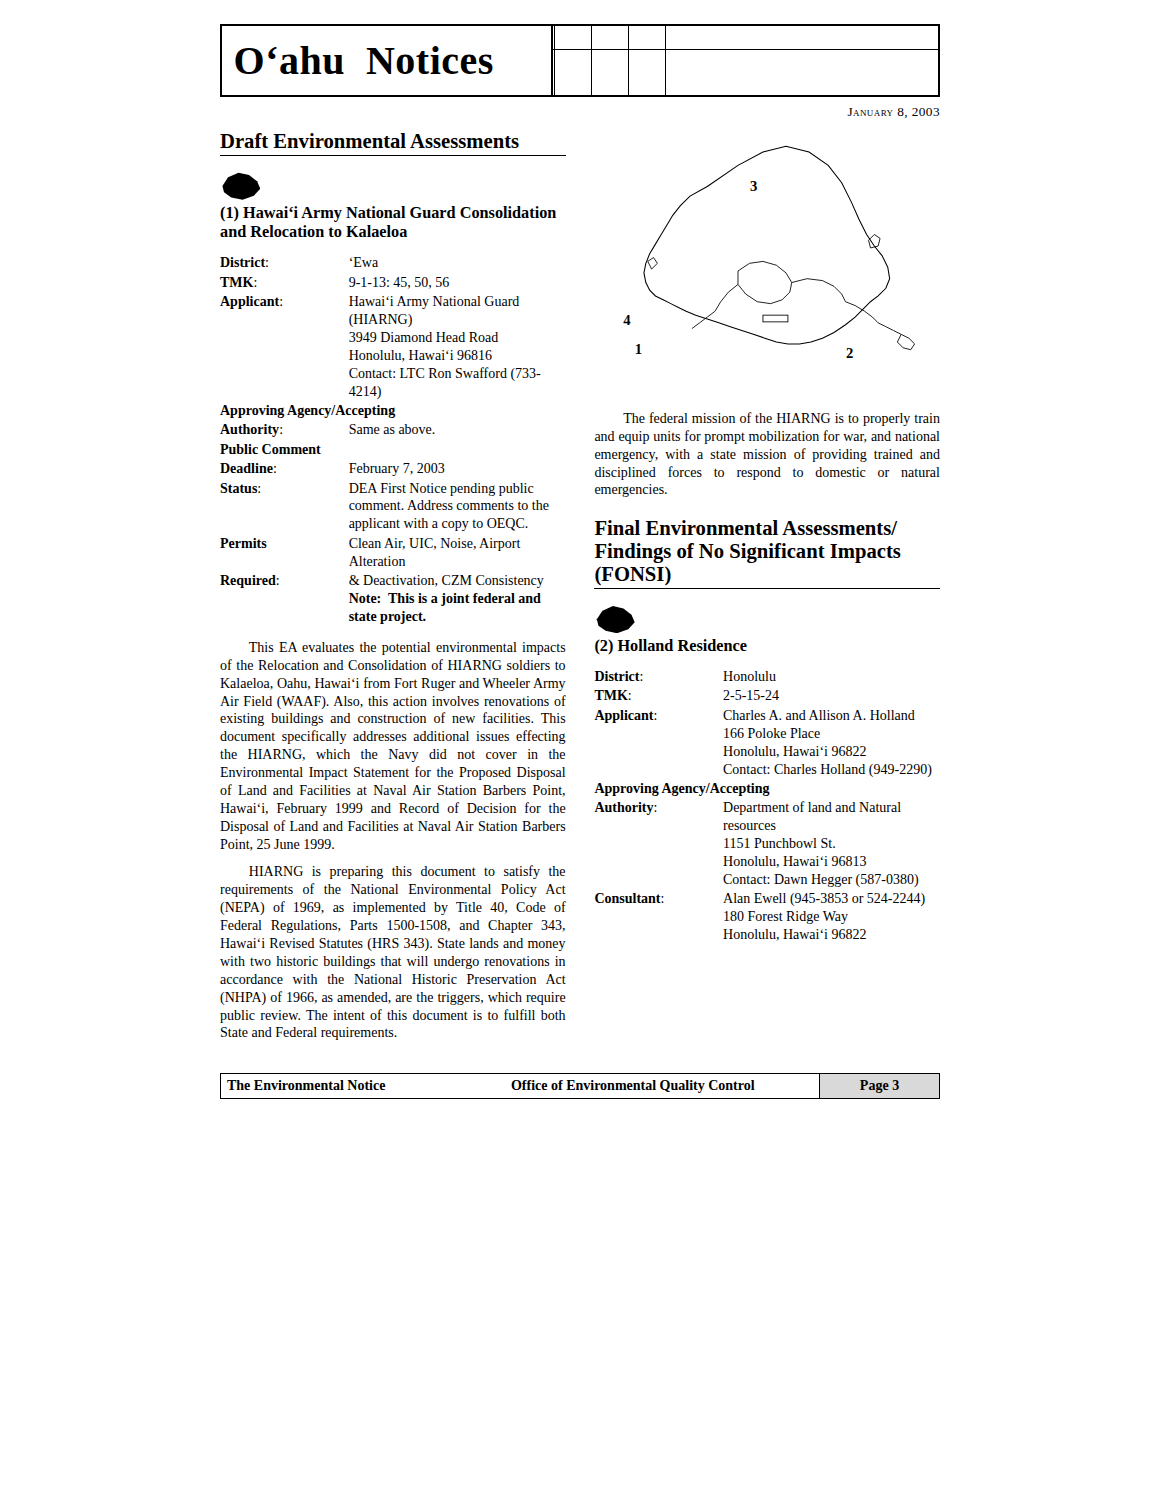Oʻahu Notices
January 8, 2003
Draft Environmental Assessments
(1) Hawaiʻi Army National Guard Consolidation and Relocation to Kalaeloa
| District : | ʻEwa |
| TMK : | 9-1-13: 45, 50, 56 |
| Applicant : | Hawaiʻi Army National Guard (HIARNG) 3949 Diamond Head Road Honolulu, Hawaiʻi 96816 Contact: LTC Ron Swafford (733-4214) |
| Approving Agency/Accepting |
| Authority : | Same as above. |
| Public Comment |
| Deadline : | February 7, 2003 |
| Status : | DEA First Notice pending public comment. Address comments to the applicant with a copy to OEQC. |
| Permits | Clean Air, UIC, Noise, Airport Alteration |
| Required : | & Deactivation, CZM Consistency Note: This is a joint federal and state project. |
This EA evaluates the potential environmental impacts of the Relocation and Consolidation of HIARNG soldiers to Kalaeloa, Oahu, Hawaiʻi from Fort Ruger and Wheeler Army Air Field (WAAF). Also, this action involves renovations of existing buildings and construction of new facilities. This document specifically addresses additional issues effecting the HIARNG, which the Navy did not cover in the Environmental Impact Statement for the Proposed Disposal of Land and Facilities at Naval Air Station Barbers Point, Hawaiʻi, February 1999 and Record of Decision for the Disposal of Land and Facilities at Naval Air Station Barbers Point, 25 June 1999.
HIARNG is preparing this document to satisfy the requirements of the National Environmental Policy Act (NEPA) of 1969, as implemented by Title 40, Code of Federal Regulations, Parts 1500-1508, and Chapter 343, Hawaiʻi Revised Statutes (HRS 343). State lands and money with two historic buildings that will undergo renovations in accordance with the National Historic Preservation Act (NHPA) of 1966, as amended, are the triggers, which require public review. The intent of this document is to fulfill both State and Federal requirements.
3 4 1 2
The federal mission of the HIARNG is to properly train and equip units for prompt mobilization for war, and national emergency, with a state mission of providing trained and disciplined forces to respond to domestic or natural emergencies.
Final Environmental Assessments/ Findings of No Significant Impacts (FONSI)
(2) Holland Residence
| District : | Honolulu |
| TMK : | 2-5-15-24 |
| Applicant : | Charles A. and Allison A. Holland 166 Poloke Place Honolulu, Hawaiʻi 96822 Contact: Charles Holland (949-2290) |
| Approving Agency/Accepting |
| Authority : | Department of land and Natural resources 1151 Punchbowl St. Honolulu, Hawaiʻi 96813 Contact: Dawn Hegger (587-0380) |
| Consultant : | Alan Ewell (945-3853 or 524-2244) 180 Forest Ridge Way Honolulu, Hawaiʻi 96822 |
The Environmental Notice
Office of Environmental Quality Control
Page 3